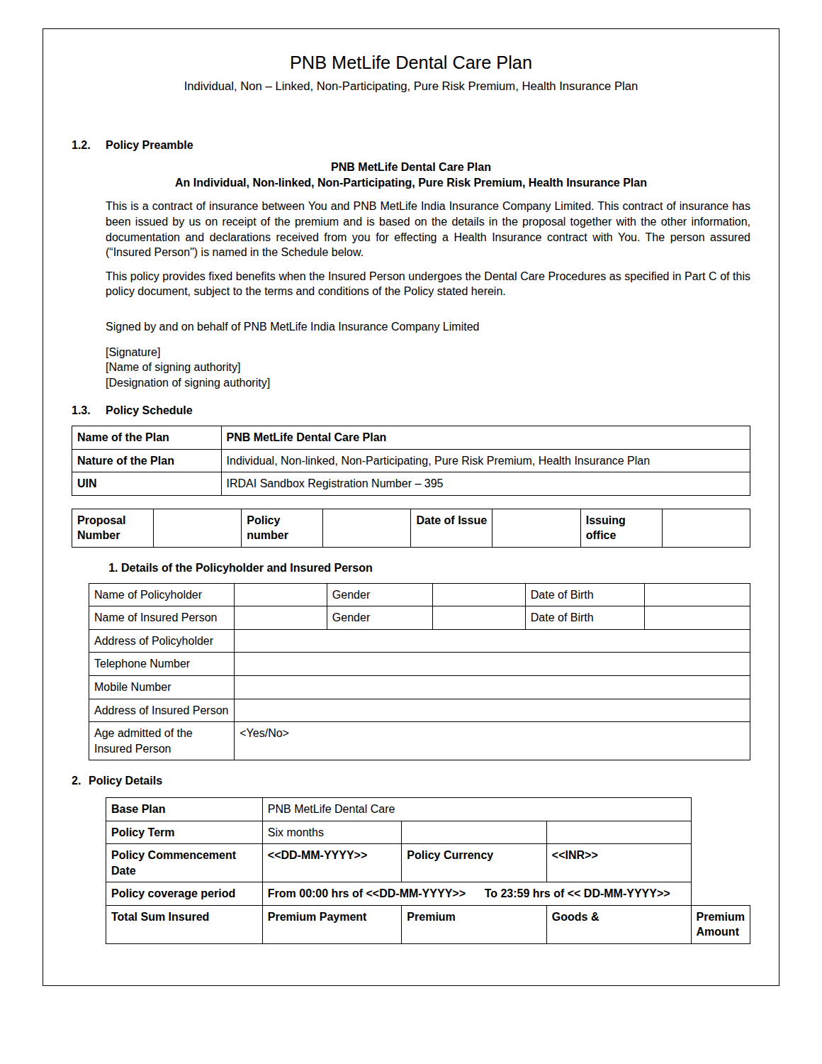PNB MetLife Dental Care Plan
Individual, Non – Linked, Non-Participating, Pure Risk Premium, Health Insurance Plan
1.2. Policy Preamble
PNB MetLife Dental Care Plan
An Individual, Non-linked, Non-Participating, Pure Risk Premium, Health Insurance Plan
This is a contract of insurance between You and PNB MetLife India Insurance Company Limited. This contract of insurance has been issued by us on receipt of the premium and is based on the details in the proposal together with the other information, documentation and declarations received from you for effecting a Health Insurance contract with You. The person assured (“Insured Person") is named in the Schedule below.
This policy provides fixed benefits when the Insured Person undergoes the Dental Care Procedures as specified in Part C of this policy document, subject to the terms and conditions of the Policy stated herein.
Signed by and on behalf of PNB MetLife India Insurance Company Limited
[Signature]
[Name of signing authority]
[Designation of signing authority]
1.3. Policy Schedule
| Name of the Plan | PNB MetLife Dental Care Plan |
| Nature of the Plan | Individual, Non-linked, Non-Participating, Pure Risk Premium, Health Insurance Plan |
| UIN | IRDAI Sandbox Registration Number – 395 |
| Proposal Number | | Policy number | | Date of Issue | | Issuing office | |
Details of the Policyholder and Insured Person
| Name of Policyholder | | Gender | | Date of Birth | |
| Name of Insured Person | | Gender | | Date of Birth | |
| Address of Policyholder | |
| Telephone Number | |
| Mobile Number | |
| Address of Insured Person | |
| Age admitted of the Insured Person | <Yes/No> |
2. Policy Details
| Base Plan | PNB MetLife Dental Care |
| Policy Term | Six months | | |
| Policy Commencement Date | <<DD-MM-YYYY>> | Policy Currency | <<INR>> |
| Policy coverage period | From 00:00 hrs of <<DD-MM-YYYY>> To 23:59 hrs of << DD-MM-YYYY>> |
| Total Sum Insured | Premium Payment | Premium | Goods & | Premium Amount |